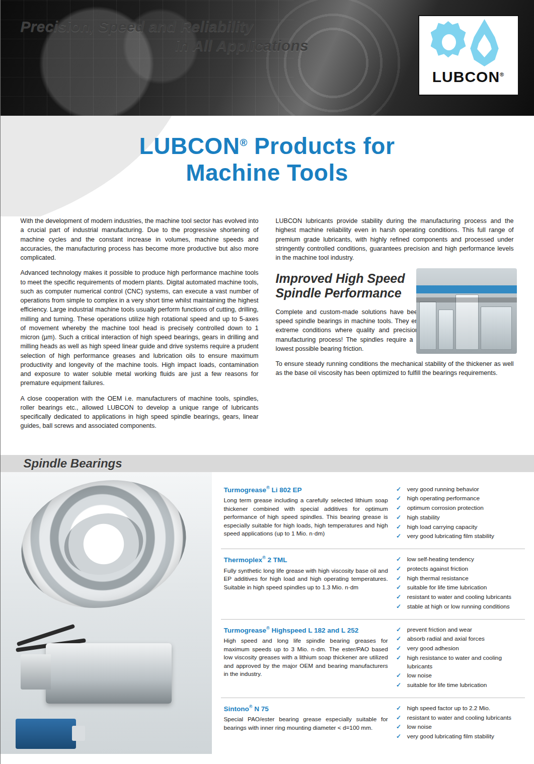Precision, Speed and Reliability in All Applications
LUBCON®
LUBCON® Products for
Machine Tools
With the development of modern industries, the machine tool sector has evolved into a crucial part of industrial manufacturing. Due to the progressive shortening of machine cycles and the constant increase in volumes, machine speeds and accuracies, the manufacturing process has become more productive but also more complicated.
Advanced technology makes it possible to produce high performance machine tools to meet the specific requirements of modern plants. Digital automated machine tools, such as computer numerical control (CNC) systems, can execute a vast number of operations from simple to complex in a very short time whilst maintaining the highest efficiency. Large industrial machine tools usually perform functions of cutting, drilling, milling and turning. These operations utilize high rotational speed and up to 5-axes of movement whereby the machine tool head is precisely controlled down to 1 micron (µm). Such a critical interaction of high speed bearings, gears in drilling and milling heads as well as high speed linear guide and drive systems require a prudent selection of high performance greases and lubrication oils to ensure maximum productivity and longevity of the machine tools. High impact loads, contamination and exposure to water soluble metal working fluids are just a few reasons for premature equipment failures.
A close cooperation with the OEM i.e. manufacturers of machine tools, spindles, roller bearings etc., allowed LUBCON to develop a unique range of lubricants specifically dedicated to applications in high speed spindle bearings, gears, linear guides, ball screws and associated components.
LUBCON lubricants provide stability during the manufacturing process and the highest machine reliability even in harsh operating conditions. This full range of premium grade lubricants, with highly refined components and processed under stringently controlled conditions, guarantees precision and high performance levels in the machine tool industry.
Improved High Speed
Spindle Performance
Complete and custom-made solutions have been specifically developed for high speed spindle bearings in machine tools. They ensure safety and accuracy even in extreme conditions where quality and precision are of vital importance in the manufacturing process! The spindles require a stable bearing operation with the lowest possible bearing friction.
To ensure steady running conditions the mechanical stability of the thickener as well as the base oil viscosity has been optimized to fulfill the bearings requirements.
Spindle Bearings
| Turmogrease ® Li 802 EP Long term grease including a carefully selected lithium soap thickener combined with special additives for optimum performance of high speed spindles. This bearing grease is especially suitable for high loads, high temperatures and high speed applications (up to 1 Mio. n·dm) | very good running behavior high operating performance optimum corrosion protection high stability high load carrying capacity very good lubricating film stability |
| Thermoplex ® 2 TML Fully synthetic long life grease with high viscosity base oil and EP additives for high load and high operating temperatures. Suitable in high speed spindles up to 1.3 Mio. n·dm | low self-heating tendency protects against friction high thermal resistance suitable for life time lubrication resistant to water and cooling lubricants stable at high or low running conditions |
| Turmogrease ® Highspeed L 182 and L 252 High speed and long life spindle bearing greases for maximum speeds up to 3 Mio. n·dm. The ester/PAO based low viscosity greases with a lithium soap thickener are utilized and approved by the major OEM and bearing manufacturers in the industry. | prevent friction and wear absorb radial and axial forces very good adhesion high resistance to water and cooling lubricants low noise suitable for life time lubrication |
| Sintono ® N 75 Special PAO/ester bearing grease especially suitable for bearings with inner ring mounting diameter < d=100 mm. | high speed factor up to 2.2 Mio. resistant to water and cooling lubricants low noise very good lubricating film stability |